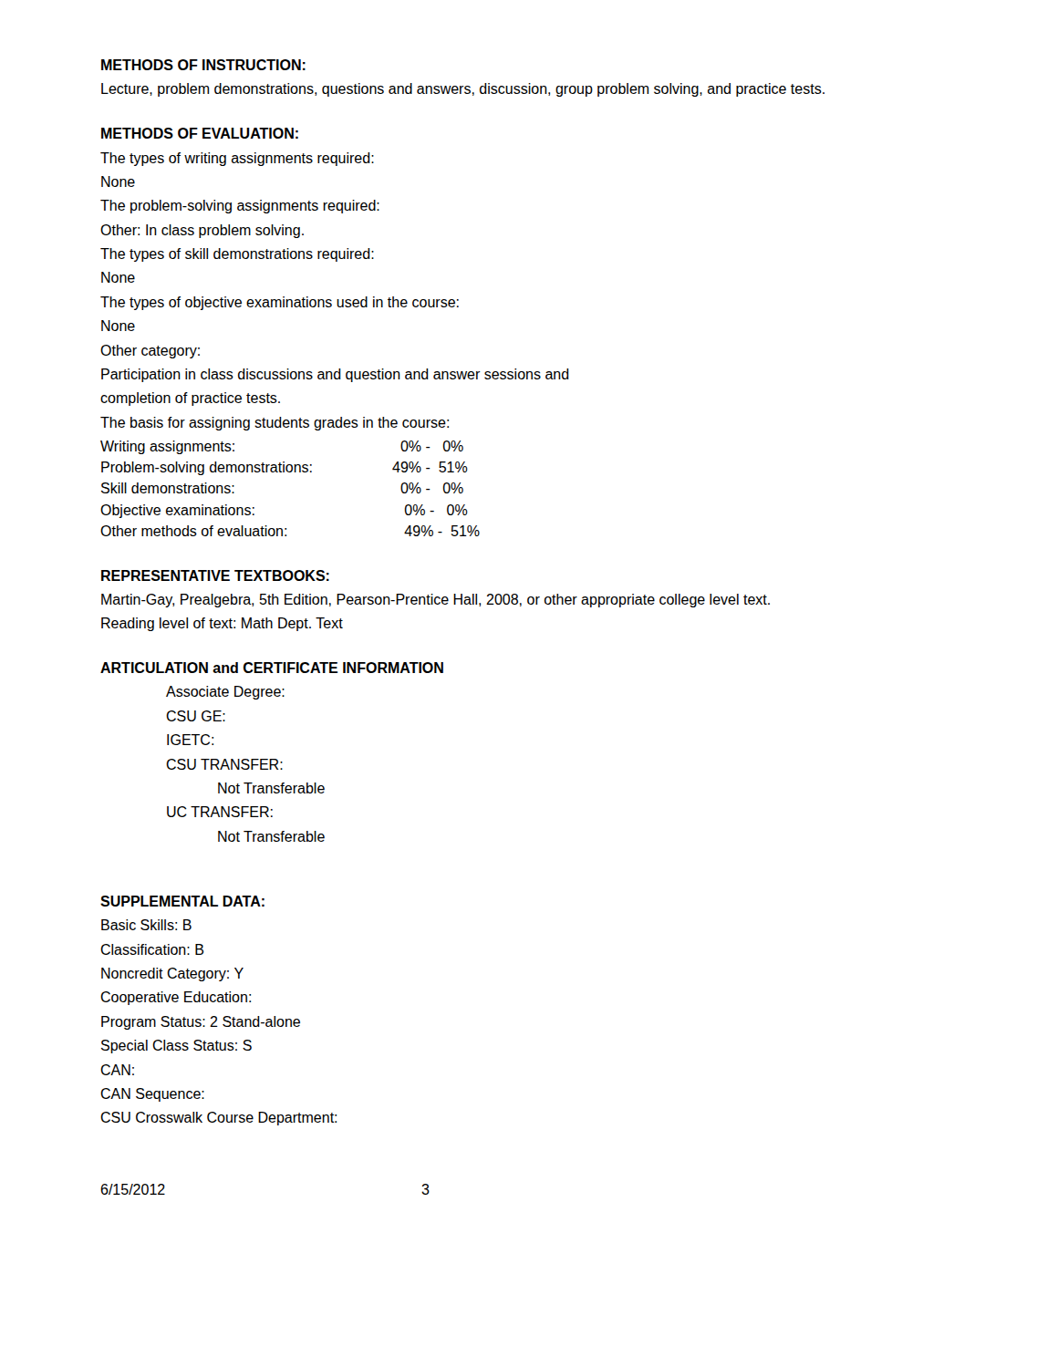METHODS OF INSTRUCTION:
Lecture, problem demonstrations, questions and answers, discussion, group problem solving, and practice tests.
METHODS OF EVALUATION:
The types of writing assignments required:
None
The problem-solving assignments required:
Other: In class problem solving.
The types of skill demonstrations required:
None
The types of objective examinations used in the course:
None
Other category:
Participation in class discussions and question and answer sessions and
completion of practice tests.
The basis for assigning students grades in the course:
Writing assignments: 0% - 0%
Problem-solving demonstrations: 49% - 51%
Skill demonstrations: 0% - 0%
Objective examinations: 0% - 0%
Other methods of evaluation: 49% - 51%
REPRESENTATIVE TEXTBOOKS:
Martin-Gay, Prealgebra, 5th Edition, Pearson-Prentice Hall, 2008, or other appropriate college level text.
Reading level of text: Math Dept. Text
ARTICULATION and CERTIFICATE INFORMATION
Associate Degree:
CSU GE:
IGETC:
CSU TRANSFER:
Not Transferable
UC TRANSFER:
Not Transferable
SUPPLEMENTAL DATA:
Basic Skills: B
Classification: B
Noncredit Category: Y
Cooperative Education:
Program Status: 2 Stand-alone
Special Class Status: S
CAN:
CAN Sequence:
CSU Crosswalk Course Department:
6/15/2012 3